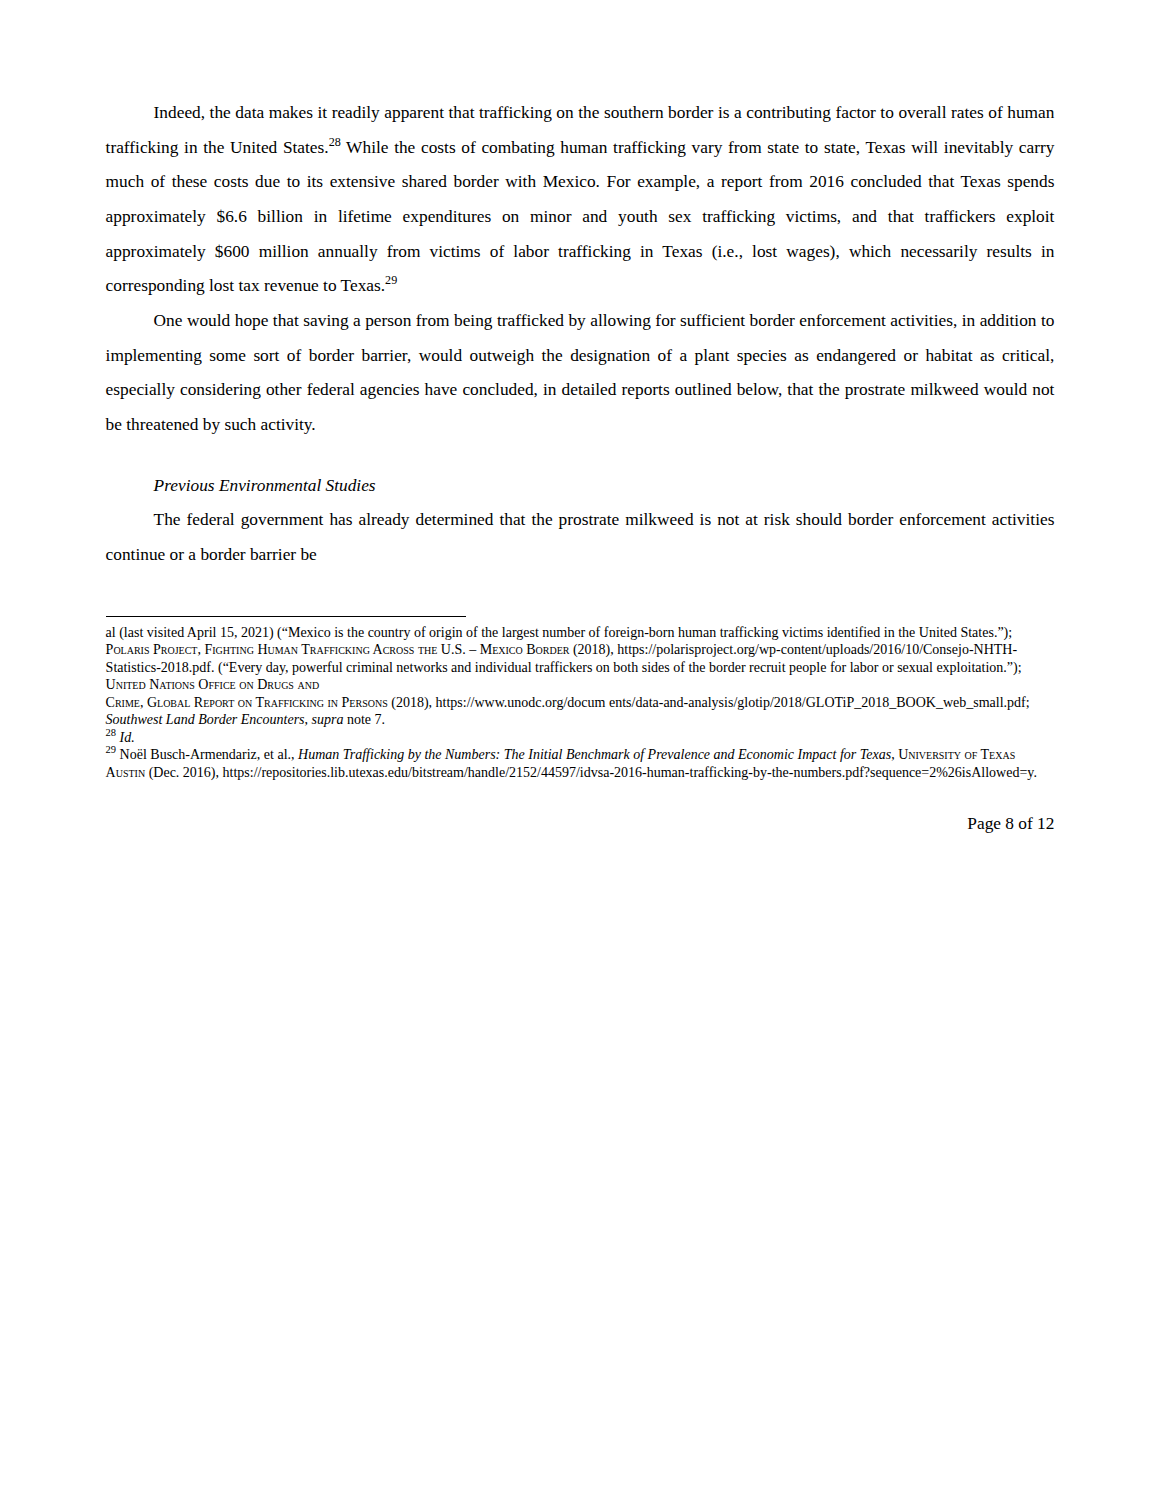Indeed, the data makes it readily apparent that trafficking on the southern border is a contributing factor to overall rates of human trafficking in the United States.28 While the costs of combating human trafficking vary from state to state, Texas will inevitably carry much of these costs due to its extensive shared border with Mexico. For example, a report from 2016 concluded that Texas spends approximately $6.6 billion in lifetime expenditures on minor and youth sex trafficking victims, and that traffickers exploit approximately $600 million annually from victims of labor trafficking in Texas (i.e., lost wages), which necessarily results in corresponding lost tax revenue to Texas.29
One would hope that saving a person from being trafficked by allowing for sufficient border enforcement activities, in addition to implementing some sort of border barrier, would outweigh the designation of a plant species as endangered or habitat as critical, especially considering other federal agencies have concluded, in detailed reports outlined below, that the prostrate milkweed would not be threatened by such activity.
Previous Environmental Studies
The federal government has already determined that the prostrate milkweed is not at risk should border enforcement activities continue or a border barrier be
al (last visited April 15, 2021) (“Mexico is the country of origin of the largest number of foreign-born human trafficking victims identified in the United States.”); Polaris Project, Fighting Human Trafficking Across the U.S. – Mexico Border (2018), https://polarisproject.org/wp-content/uploads/2016/10/Consejo-NHTH-Statistics-2018.pdf. (“Every day, powerful criminal networks and individual traffickers on both sides of the border recruit people for labor or sexual exploitation.”); United Nations Office on Drugs and
Crime, Global Report on Trafficking in Persons (2018), https://www.unodc.org/docum ents/data-and-analysis/glotip/2018/GLOTiP_2018_BOOK_web_small.pdf; Southwest Land Border Encounters, supra note 7.
28 Id.
29 Noël Busch-Armendariz, et al., Human Trafficking by the Numbers: The Initial Benchmark of Prevalence and Economic Impact for Texas, University of Texas Austin (Dec. 2016), https://repositories.lib.utexas.edu/bitstream/handle/2152/44597/idvsa-2016-human-trafficking-by-the-numbers.pdf?sequence=2%26isAllowed=y.
Page 8 of 12